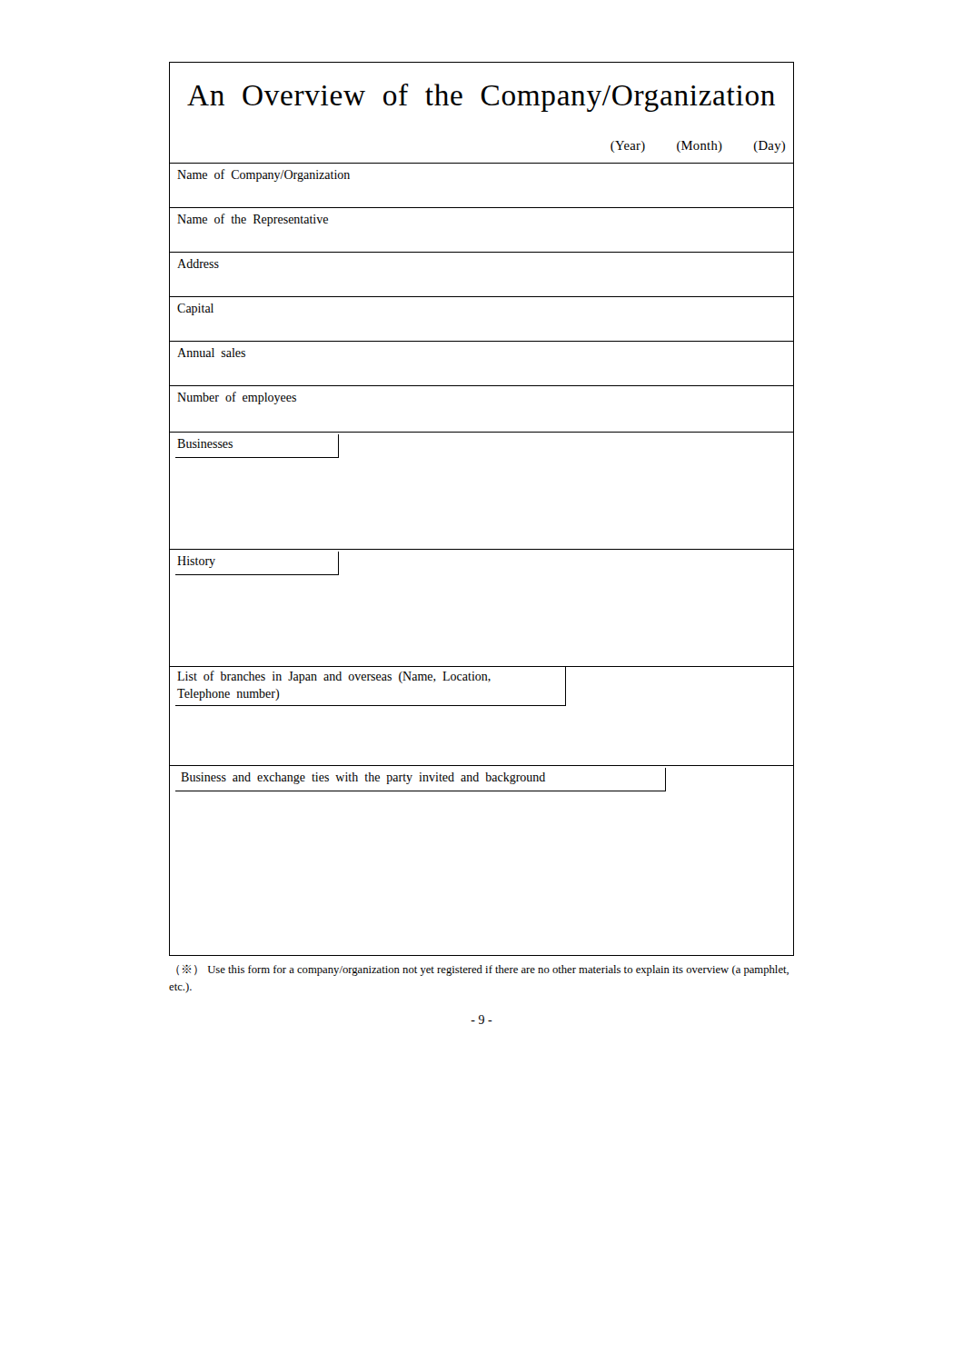An Overview of the Company/Organization
(Year)(Month)(Day)
| Name of Company/Organization |
| Name of the Representative |
| Address |
| Capital |
| Annual sales |
| Number of employees |
| Businesses |
| History |
| List of branches in Japan and overseas (Name, Location, Telephone number) |
| Business and exchange ties with the party invited and background |
（※） Use this form for a company/organization not yet registered if there are no other materials to explain its overview (a pamphlet, etc.).
- 9 -